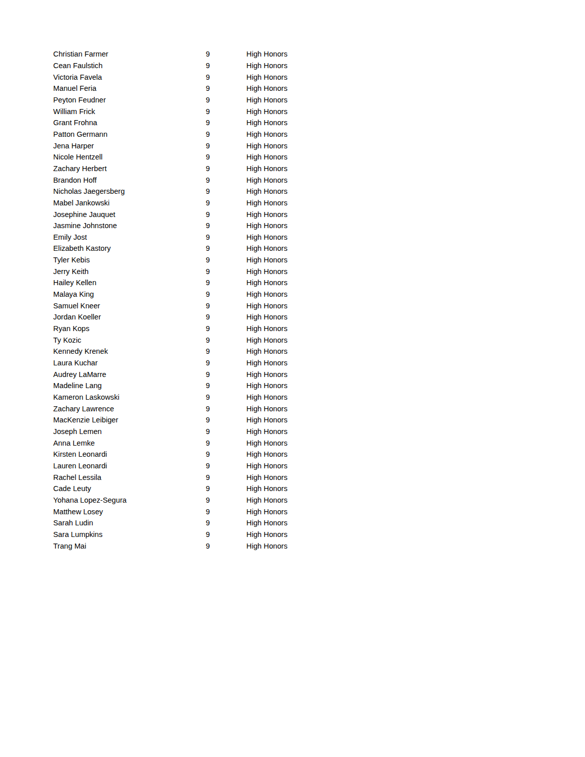| Christian Farmer | 9 | High Honors |
| Cean Faulstich | 9 | High Honors |
| Victoria Favela | 9 | High Honors |
| Manuel Feria | 9 | High Honors |
| Peyton Feudner | 9 | High Honors |
| William Frick | 9 | High Honors |
| Grant Frohna | 9 | High Honors |
| Patton Germann | 9 | High Honors |
| Jena Harper | 9 | High Honors |
| Nicole Hentzell | 9 | High Honors |
| Zachary Herbert | 9 | High Honors |
| Brandon Hoff | 9 | High Honors |
| Nicholas Jaegersberg | 9 | High Honors |
| Mabel Jankowski | 9 | High Honors |
| Josephine Jauquet | 9 | High Honors |
| Jasmine Johnstone | 9 | High Honors |
| Emily Jost | 9 | High Honors |
| Elizabeth Kastory | 9 | High Honors |
| Tyler Kebis | 9 | High Honors |
| Jerry Keith | 9 | High Honors |
| Hailey Kellen | 9 | High Honors |
| Malaya King | 9 | High Honors |
| Samuel Kneer | 9 | High Honors |
| Jordan Koeller | 9 | High Honors |
| Ryan Kops | 9 | High Honors |
| Ty Kozic | 9 | High Honors |
| Kennedy Krenek | 9 | High Honors |
| Laura Kuchar | 9 | High Honors |
| Audrey LaMarre | 9 | High Honors |
| Madeline Lang | 9 | High Honors |
| Kameron Laskowski | 9 | High Honors |
| Zachary Lawrence | 9 | High Honors |
| MacKenzie Leibiger | 9 | High Honors |
| Joseph Lemen | 9 | High Honors |
| Anna Lemke | 9 | High Honors |
| Kirsten Leonardi | 9 | High Honors |
| Lauren Leonardi | 9 | High Honors |
| Rachel Lessila | 9 | High Honors |
| Cade Leuty | 9 | High Honors |
| Yohana Lopez-Segura | 9 | High Honors |
| Matthew Losey | 9 | High Honors |
| Sarah Ludin | 9 | High Honors |
| Sara Lumpkins | 9 | High Honors |
| Trang Mai | 9 | High Honors |